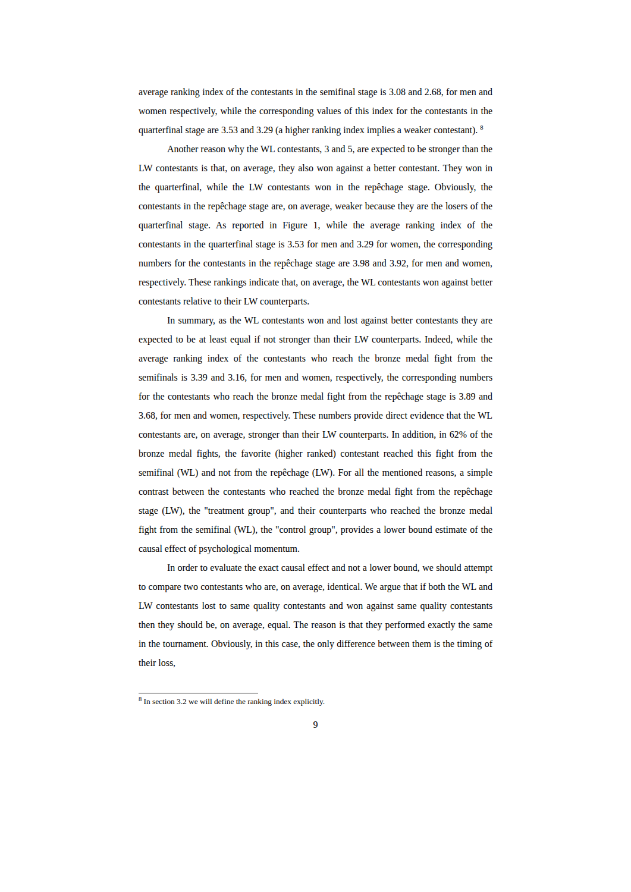average ranking index of the contestants in the semifinal stage is 3.08 and 2.68, for men and women respectively, while the corresponding values of this index for the contestants in the quarterfinal stage are 3.53 and 3.29 (a higher ranking index implies a weaker contestant). 8
Another reason why the WL contestants, 3 and 5, are expected to be stronger than the LW contestants is that, on average, they also won against a better contestant. They won in the quarterfinal, while the LW contestants won in the repêchage stage. Obviously, the contestants in the repêchage stage are, on average, weaker because they are the losers of the quarterfinal stage. As reported in Figure 1, while the average ranking index of the contestants in the quarterfinal stage is 3.53 for men and 3.29 for women, the corresponding numbers for the contestants in the repêchage stage are 3.98 and 3.92, for men and women, respectively. These rankings indicate that, on average, the WL contestants won against better contestants relative to their LW counterparts.
In summary, as the WL contestants won and lost against better contestants they are expected to be at least equal if not stronger than their LW counterparts. Indeed, while the average ranking index of the contestants who reach the bronze medal fight from the semifinals is 3.39 and 3.16, for men and women, respectively, the corresponding numbers for the contestants who reach the bronze medal fight from the repêchage stage is 3.89 and 3.68, for men and women, respectively. These numbers provide direct evidence that the WL contestants are, on average, stronger than their LW counterparts. In addition, in 62% of the bronze medal fights, the favorite (higher ranked) contestant reached this fight from the semifinal (WL) and not from the repêchage (LW). For all the mentioned reasons, a simple contrast between the contestants who reached the bronze medal fight from the repêchage stage (LW), the "treatment group", and their counterparts who reached the bronze medal fight from the semifinal (WL), the "control group", provides a lower bound estimate of the causal effect of psychological momentum.
In order to evaluate the exact causal effect and not a lower bound, we should attempt to compare two contestants who are, on average, identical. We argue that if both the WL and LW contestants lost to same quality contestants and won against same quality contestants then they should be, on average, equal. The reason is that they performed exactly the same in the tournament. Obviously, in this case, the only difference between them is the timing of their loss,
8 In section 3.2 we will define the ranking index explicitly.
9